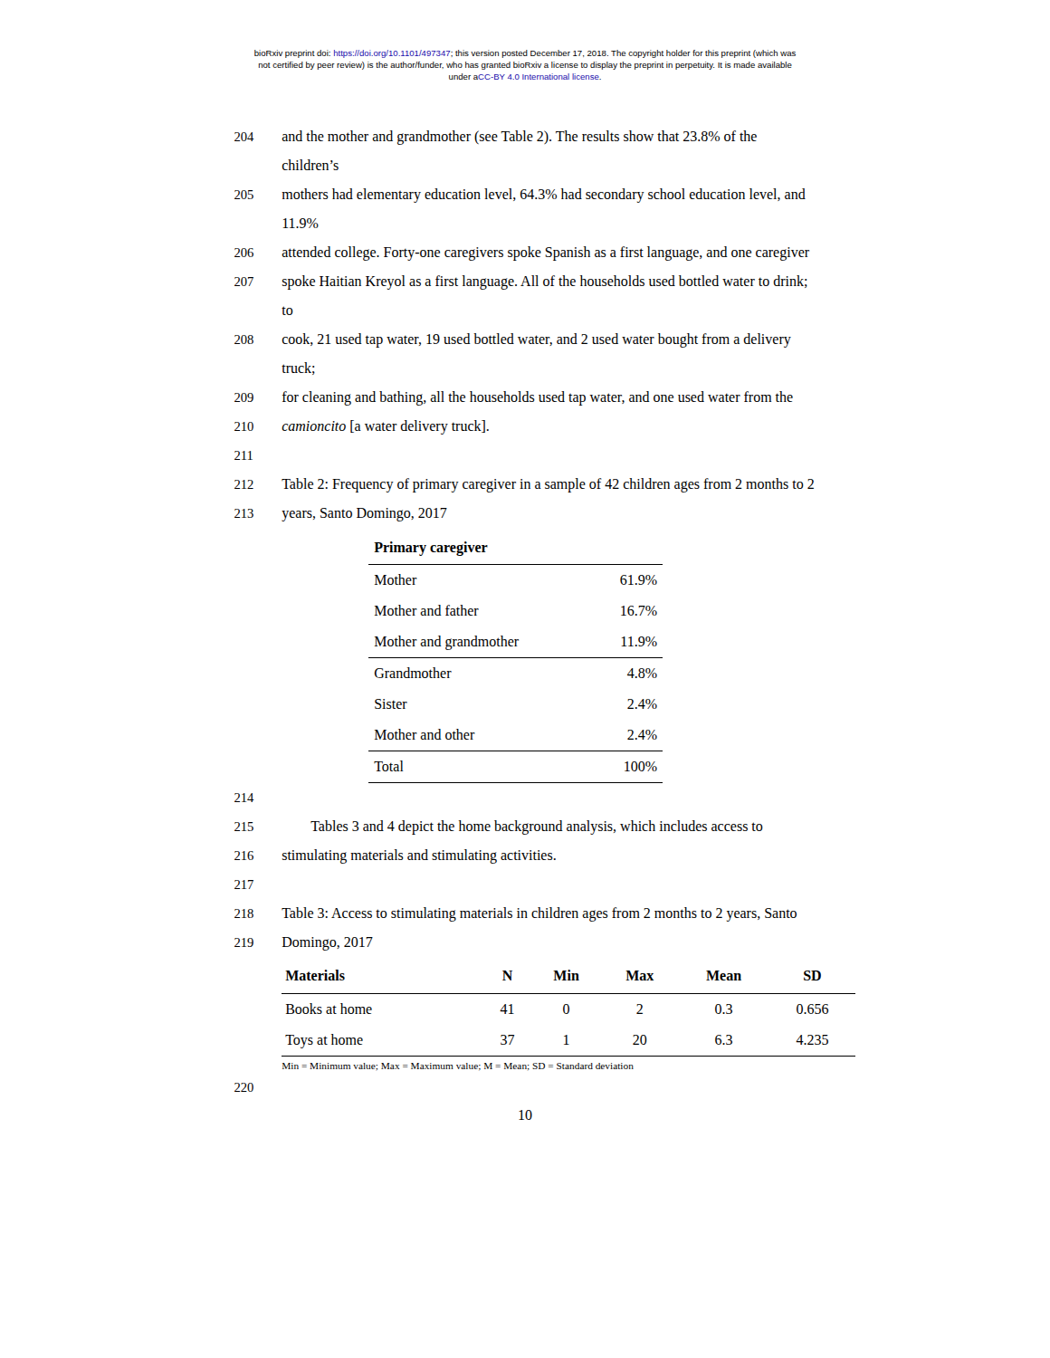bioRxiv preprint doi: https://doi.org/10.1101/497347; this version posted December 17, 2018. The copyright holder for this preprint (which was
not certified by peer review) is the author/funder, who has granted bioRxiv a license to display the preprint in perpetuity. It is made available
under aCC-BY 4.0 International license.
204
and the mother and grandmother (see Table 2). The results show that 23.8% of the children’s
205
mothers had elementary education level, 64.3% had secondary school education level, and 11.9%
206
attended college. Forty-one caregivers spoke Spanish as a first language, and one caregiver
207
spoke Haitian Kreyol as a first language. All of the households used bottled water to drink; to
208
cook, 21 used tap water, 19 used bottled water, and 2 used water bought from a delivery truck;
209
for cleaning and bathing, all the households used tap water, and one used water from the
210
camioncito [a water delivery truck].
211
212
Table 2: Frequency of primary caregiver in a sample of 42 children ages from 2 months to 2
213
years, Santo Domingo, 2017
| Primary caregiver | |
| Mother | 61.9% |
| Mother and father | 16.7% |
| Mother and grandmother | 11.9% |
| Grandmother | 4.8% |
| Sister | 2.4% |
| Mother and other | 2.4% |
| Total | 100% |
214
215
Tables 3 and 4 depict the home background analysis, which includes access to
216
stimulating materials and stimulating activities.
217
218
Table 3: Access to stimulating materials in children ages from 2 months to 2 years, Santo
219
Domingo, 2017
| Materials | N | Min | Max | Mean | SD |
| --- | --- | --- | --- | --- | --- |
| Books at home | 41 | 0 | 2 | 0.3 | 0.656 |
| Toys at home | 37 | 1 | 20 | 6.3 | 4.235 |
Min = Minimum value; Max = Maximum value; M = Mean; SD = Standard deviation
220
10